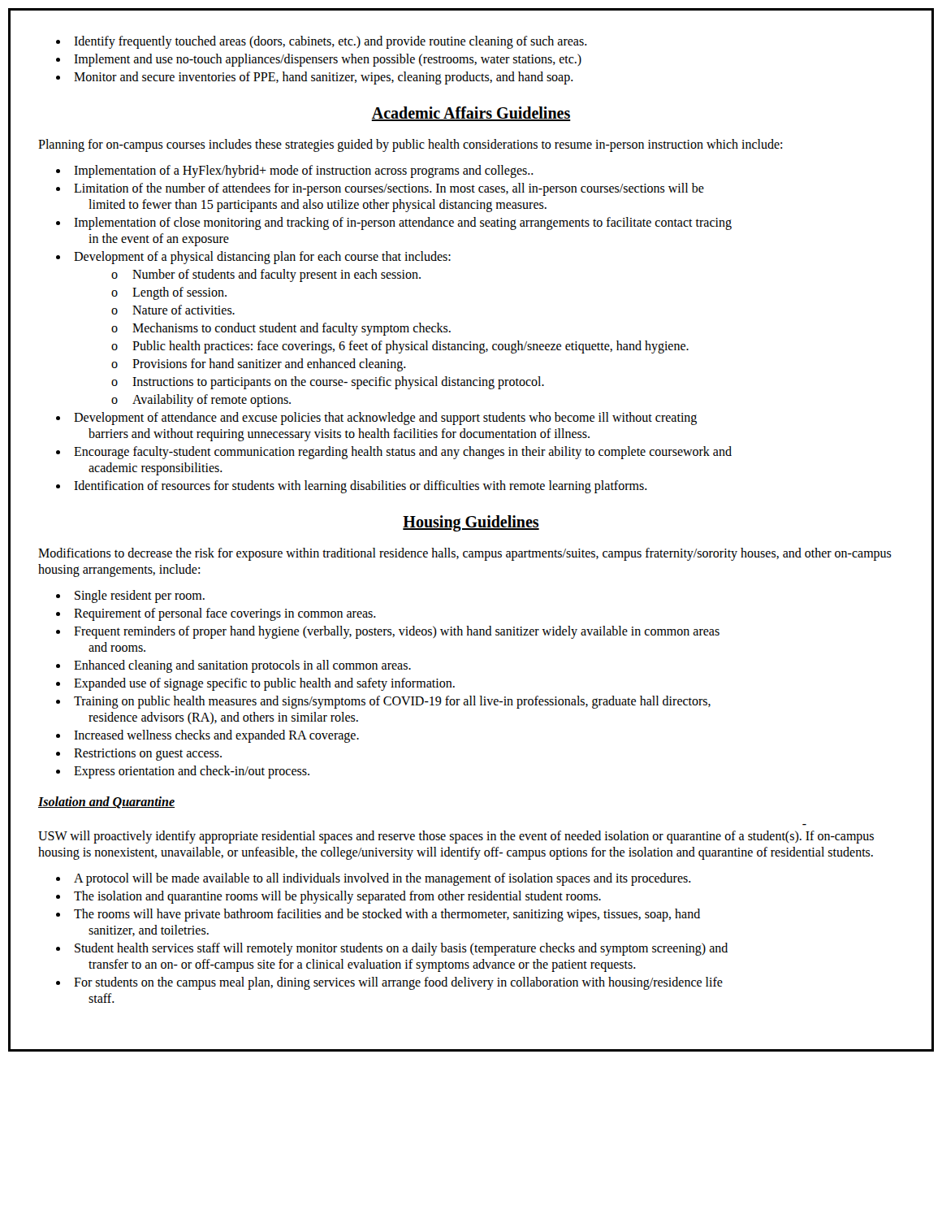Identify frequently touched areas (doors, cabinets, etc.) and provide routine cleaning of such areas.
Implement and use no-touch appliances/dispensers when possible (restrooms, water stations, etc.)
Monitor and secure inventories of PPE, hand sanitizer, wipes, cleaning products, and hand soap.
Academic Affairs Guidelines
Planning for on-campus courses includes these strategies guided by public health considerations to resume in-person instruction which include:
Implementation of a HyFlex/hybrid+ mode of instruction across programs and colleges..
Limitation of the number of attendees for in-person courses/sections. In most cases, all in-person courses/sections will be limited to fewer than 15 participants and also utilize other physical distancing measures.
Implementation of close monitoring and tracking of in-person attendance and seating arrangements to facilitate contact tracing in the event of an exposure
Development of a physical distancing plan for each course that includes:
Number of students and faculty present in each session.
Length of session.
Nature of activities.
Mechanisms to conduct student and faculty symptom checks.
Public health practices: face coverings, 6 feet of physical distancing, cough/sneeze etiquette, hand hygiene.
Provisions for hand sanitizer and enhanced cleaning.
Instructions to participants on the course- specific physical distancing protocol.
Availability of remote options.
Development of attendance and excuse policies that acknowledge and support students who become ill without creating barriers and without requiring unnecessary visits to health facilities for documentation of illness.
Encourage faculty-student communication regarding health status and any changes in their ability to complete coursework and academic responsibilities.
Identification of resources for students with learning disabilities or difficulties with remote learning platforms.
Housing Guidelines
Modifications to decrease the risk for exposure within traditional residence halls, campus apartments/suites, campus fraternity/sorority houses, and other on-campus housing arrangements, include:
Single resident per room.
Requirement of personal face coverings in common areas.
Frequent reminders of proper hand hygiene (verbally, posters, videos) with hand sanitizer widely available in common areas and rooms.
Enhanced cleaning and sanitation protocols in all common areas.
Expanded use of signage specific to public health and safety information.
Training on public health measures and signs/symptoms of COVID-19 for all live-in professionals, graduate hall directors, residence advisors (RA), and others in similar roles.
Increased wellness checks and expanded RA coverage.
Restrictions on guest access.
Express orientation and check-in/out process.
Isolation and Quarantine
-
USW will proactively identify appropriate residential spaces and reserve those spaces in the event of needed isolation or quarantine of a student(s). If on-campus housing is nonexistent, unavailable, or unfeasible, the college/university will identify off- campus options for the isolation and quarantine of residential students.
A protocol will be made available to all individuals involved in the management of isolation spaces and its procedures.
The isolation and quarantine rooms will be physically separated from other residential student rooms.
The rooms will have private bathroom facilities and be stocked with a thermometer, sanitizing wipes, tissues, soap, hand sanitizer, and toiletries.
Student health services staff will remotely monitor students on a daily basis (temperature checks and symptom screening) and transfer to an on- or off-campus site for a clinical evaluation if symptoms advance or the patient requests.
For students on the campus meal plan, dining services will arrange food delivery in collaboration with housing/residence life staff.